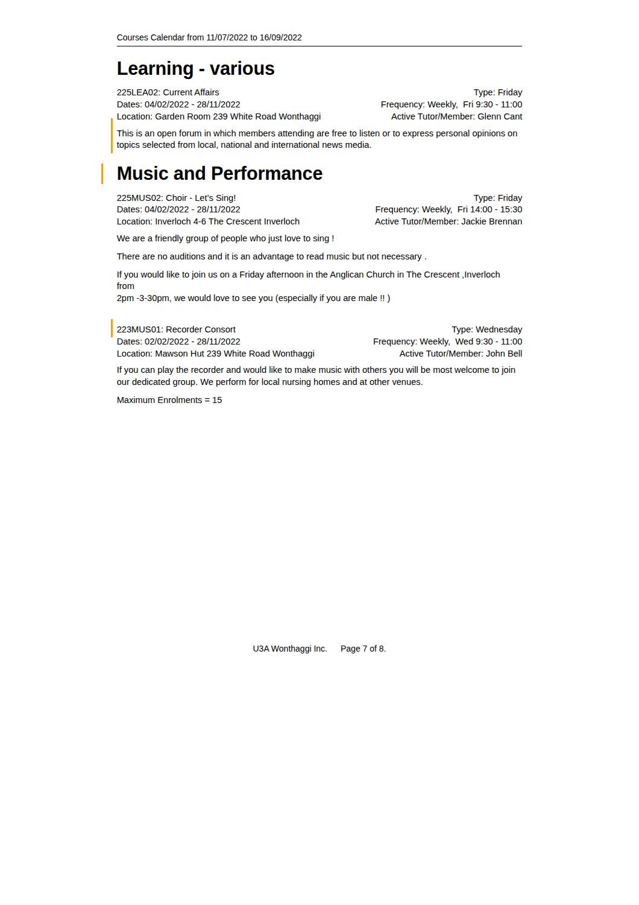Courses Calendar from 11/07/2022 to 16/09/2022
Learning - various
225LEA02: Current Affairs
Type: Friday
Dates: 04/02/2022 - 28/11/2022
Frequency: Weekly, Fri 9:30 - 11:00
Location: Garden Room 239 White Road Wonthaggi
Active Tutor/Member: Glenn Cant
This is an open forum in which members attending are free to listen or to express personal opinions on topics selected from local, national and international news media.
Music and Performance
225MUS02: Choir - Let’s Sing!
Type: Friday
Dates: 04/02/2022 - 28/11/2022
Frequency: Weekly, Fri 14:00 - 15:30
Location: Inverloch 4-6 The Crescent Inverloch
Active Tutor/Member: Jackie Brennan
We are a friendly group of people who just love to sing !
There are no auditions and it is an advantage to read music but not necessary .
If you would like to join us on a Friday afternoon in the Anglican Church in The Crescent ,Inverloch from
2pm -3-30pm, we would love to see you (especially if you are male !! )
223MUS01: Recorder Consort
Type: Wednesday
Dates: 02/02/2022 - 28/11/2022
Frequency: Weekly, Wed 9:30 - 11:00
Location: Mawson Hut 239 White Road Wonthaggi
Active Tutor/Member: John Bell
If you can play the recorder and would like to make music with others you will be most welcome to join our dedicated group. We perform for local nursing homes and at other venues.
Maximum Enrolments = 15
U3A Wonthaggi Inc. Page 7 of 8.